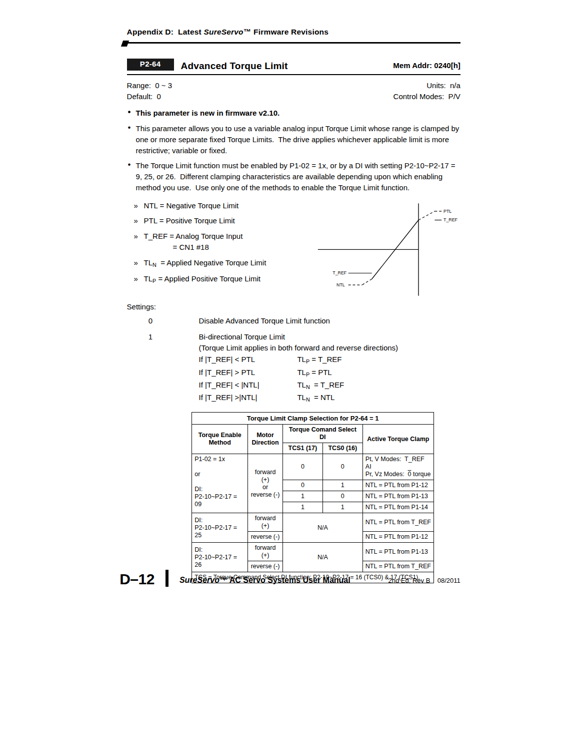Appendix D: Latest SureServo™ Firmware Revisions
P2-64
Advanced Torque Limit
Mem Addr: 0240[h]
Range: 0 ~ 3 Units: n/a
Default: 0 Control Modes: P/V
This parameter is new in firmware v2.10.
This parameter allows you to use a variable analog input Torque Limit whose range is clamped by one or more separate fixed Torque Limits. The drive applies whichever applicable limit is more restrictive; variable or fixed.
The Torque Limit function must be enabled by P1-02 = 1x, or by a DI with setting P2-10~P2-17 = 9, 25, or 26. Different clamping characteristics are available depending upon which enabling method you use. Use only one of the methods to enable the Torque Limit function.
NTL = Negative Torque Limit
PTL = Positive Torque Limit
T_REF = Analog Torque Input = CN1 #18
TLN = Applied Negative Torque Limit
TLP = Applied Positive Torque Limit
PTL T_REF T_REF NTL
Settings:
0
Disable Advanced Torque Limit function
1
Bi-directional Torque Limit (Torque Limit applies in both forward and reverse directions)
If |T_REF| < PTL
TLP = T_REF
If |T_REF| > PTL
TLP = PTL
If |T_REF| < |NTL|
TLN = T_REF
If |T_REF| >|NTL|
TLN = NTL
| Torque Limit Clamp Selection for P2-64 = 1 |
| Torque Enable Method | Motor Direction | Torque Comand Select DI | Active Torque Clamp |
| TCS1 (17) | TCS0 (16) |
| P1-02 = 1x or DI: P2-10~P2-17 = 09 | forward (+) or reverse (-) | 0 | 0 | Pt, V Modes: T_REF AI Pr, Vz Modes: 0 torque |
| 0 | 1 | NTL = PTL from P1-12 |
| 1 | 0 | NTL = PTL from P1-13 |
| 1 | 1 | NTL = PTL from P1-14 |
| DI: P2-10~P2-17 = 25 | forward (+) | N/A | NTL = PTL from T_REF |
| reverse (-) | NTL = PTL from P1-12 |
| DI: P2-10~P2-17 = 26 | forward (+) | N/A | NTL = PTL from P1-13 |
| reverse (-) | NTL = PTL from T_REF |
| TCS = Torque Command Select DI function; P2-10~P2-17 = 16 (TCS0) & 17 (TCS1). |
D–12
SureServo™ AC Servo Systems User Manual
2nd Ed, Rev B 08/2011